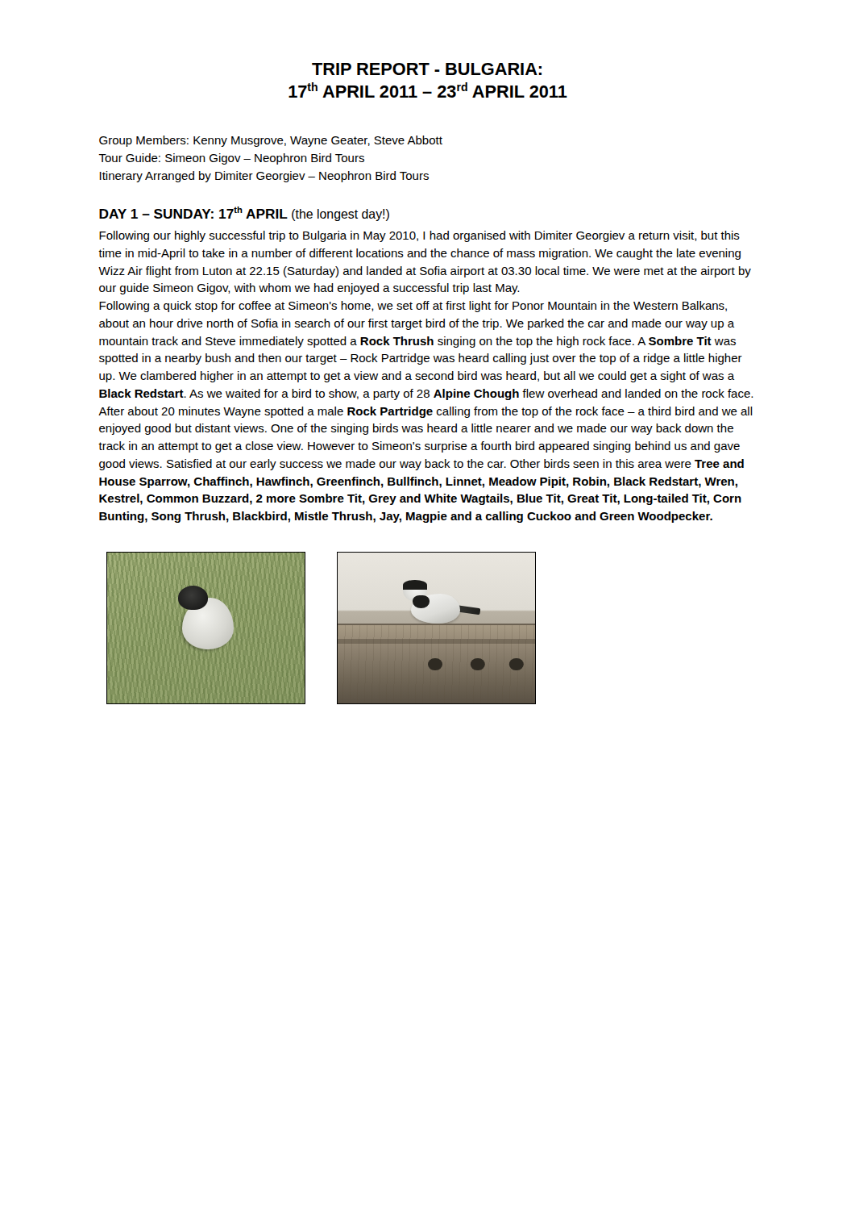TRIP REPORT - BULGARIA:
17th APRIL 2011 – 23rd APRIL 2011
Group Members: Kenny Musgrove, Wayne Geater, Steve Abbott
Tour Guide: Simeon Gigov – Neophron Bird Tours
Itinerary Arranged by Dimiter Georgiev – Neophron Bird Tours
DAY 1 – SUNDAY: 17th APRIL (the longest day!)
Following our highly successful trip to Bulgaria in May 2010, I had organised with Dimiter Georgiev a return visit, but this time in mid-April to take in a number of different locations and the chance of mass migration. We caught the late evening Wizz Air flight from Luton at 22.15 (Saturday) and landed at Sofia airport at 03.30 local time. We were met at the airport by our guide Simeon Gigov, with whom we had enjoyed a successful trip last May.
Following a quick stop for coffee at Simeon's home, we set off at first light for Ponor Mountain in the Western Balkans, about an hour drive north of Sofia in search of our first target bird of the trip. We parked the car and made our way up a mountain track and Steve immediately spotted a Rock Thrush singing on the top the high rock face. A Sombre Tit was spotted in a nearby bush and then our target – Rock Partridge was heard calling just over the top of a ridge a little higher up. We clambered higher in an attempt to get a view and a second bird was heard, but all we could get a sight of was a Black Redstart. As we waited for a bird to show, a party of 28 Alpine Chough flew overhead and landed on the rock face. After about 20 minutes Wayne spotted a male Rock Partridge calling from the top of the rock face – a third bird and we all enjoyed good but distant views. One of the singing birds was heard a little nearer and we made our way back down the track in an attempt to get a close view. However to Simeon's surprise a fourth bird appeared singing behind us and gave good views. Satisfied at our early success we made our way back to the car. Other birds seen in this area were Tree and House Sparrow, Chaffinch, Hawfinch, Greenfinch, Bullfinch, Linnet, Meadow Pipit, Robin, Black Redstart, Wren, Kestrel, Common Buzzard, 2 more Sombre Tit, Grey and White Wagtails, Blue Tit, Great Tit, Long-tailed Tit, Corn Bunting, Song Thrush, Blackbird, Mistle Thrush, Jay, Magpie and a calling Cuckoo and Green Woodpecker.